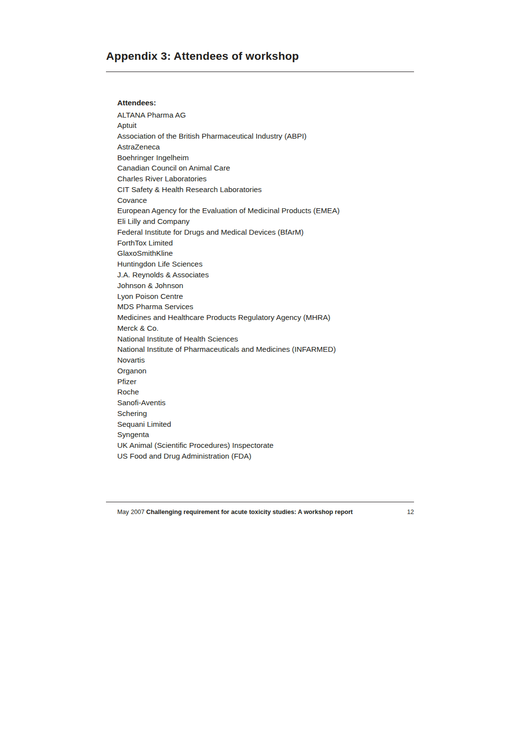Appendix 3: Attendees of workshop
Attendees:
ALTANA Pharma AG
Aptuit
Association of the British Pharmaceutical Industry (ABPI)
AstraZeneca
Boehringer Ingelheim
Canadian Council on Animal Care
Charles River Laboratories
CIT Safety & Health Research Laboratories
Covance
European Agency for the Evaluation of Medicinal Products (EMEA)
Eli Lilly and Company
Federal Institute for Drugs and Medical Devices (BfArM)
ForthTox Limited
GlaxoSmithKline
Huntingdon Life Sciences
J.A. Reynolds & Associates
Johnson & Johnson
Lyon Poison Centre
MDS Pharma Services
Medicines and Healthcare Products Regulatory Agency (MHRA)
Merck & Co.
National Institute of Health Sciences
National Institute of Pharmaceuticals and Medicines (INFARMED)
Novartis
Organon
Pfizer
Roche
Sanofi-Aventis
Schering
Sequani Limited
Syngenta
UK Animal (Scientific Procedures) Inspectorate
US Food and Drug Administration (FDA)
May 2007 Challenging requirement for acute toxicity studies: A workshop report
12